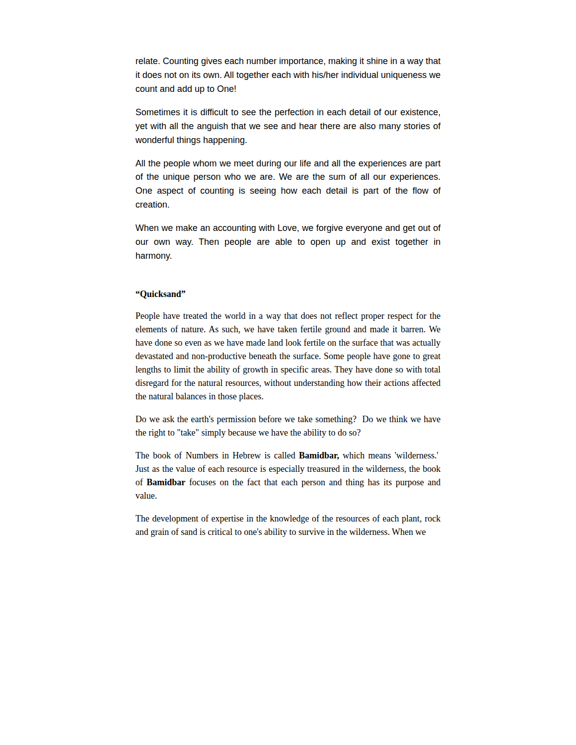relate. Counting gives each number importance, making it shine in a way that it does not on its own. All together each with his/her individual uniqueness we count and add up to One!
Sometimes it is difficult to see the perfection in each detail of our existence, yet with all the anguish that we see and hear there are also many stories of wonderful things happening.
All the people whom we meet during our life and all the experiences are part of the unique person who we are. We are the sum of all our experiences. One aspect of counting is seeing how each detail is part of the flow of creation.
When we make an accounting with Love, we forgive everyone and get out of our own way. Then people are able to open up and exist together in harmony.
“Quicksand”
People have treated the world in a way that does not reflect proper respect for the elements of nature. As such, we have taken fertile ground and made it barren. We have done so even as we have made land look fertile on the surface that was actually devastated and non-productive beneath the surface. Some people have gone to great lengths to limit the ability of growth in specific areas. They have done so with total disregard for the natural resources, without understanding how their actions affected the natural balances in those places.
Do we ask the earth's permission before we take something? Do we think we have the right to "take" simply because we have the ability to do so?
The book of Numbers in Hebrew is called Bamidbar, which means 'wilderness.' Just as the value of each resource is especially treasured in the wilderness, the book of Bamidbar focuses on the fact that each person and thing has its purpose and value.
The development of expertise in the knowledge of the resources of each plant, rock and grain of sand is critical to one's ability to survive in the wilderness. When we